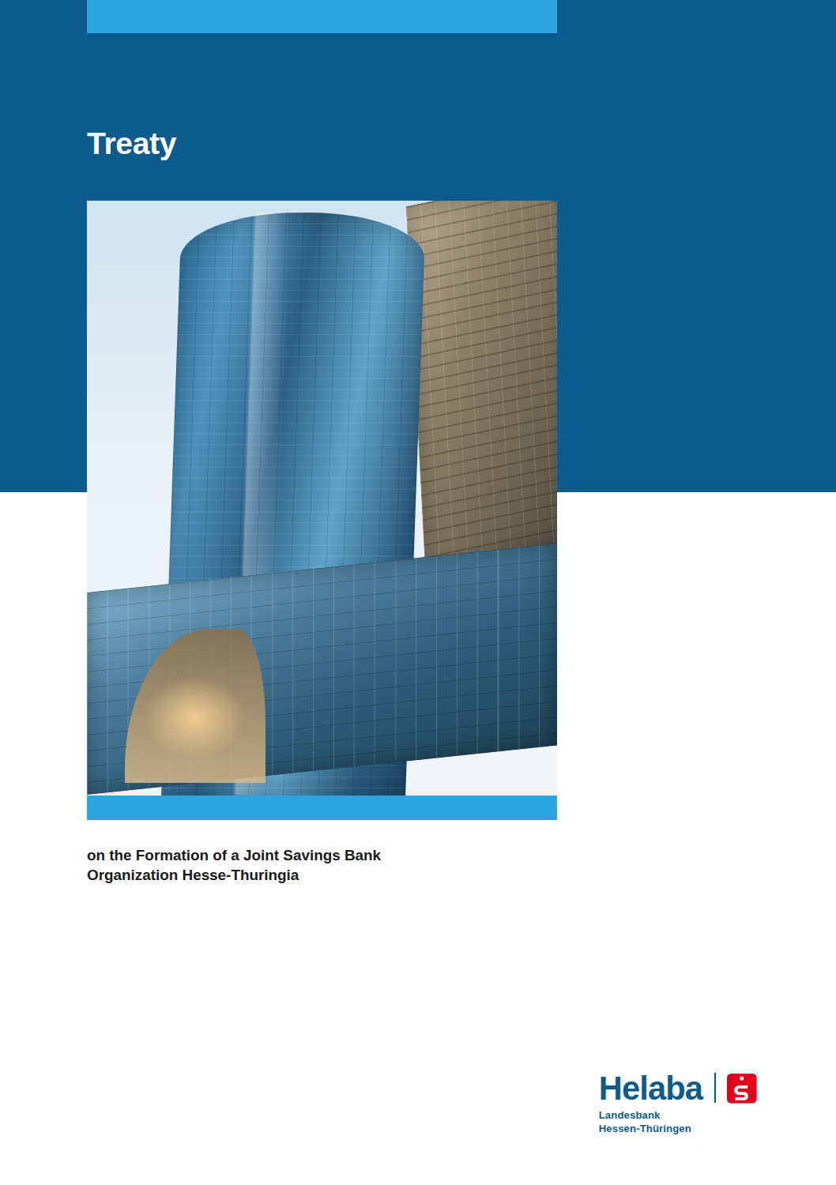Treaty
on the Formation of a Joint Savings Bank
Organization Hesse-Thuringia
Helaba
Landesbank
Hessen-Thüringen